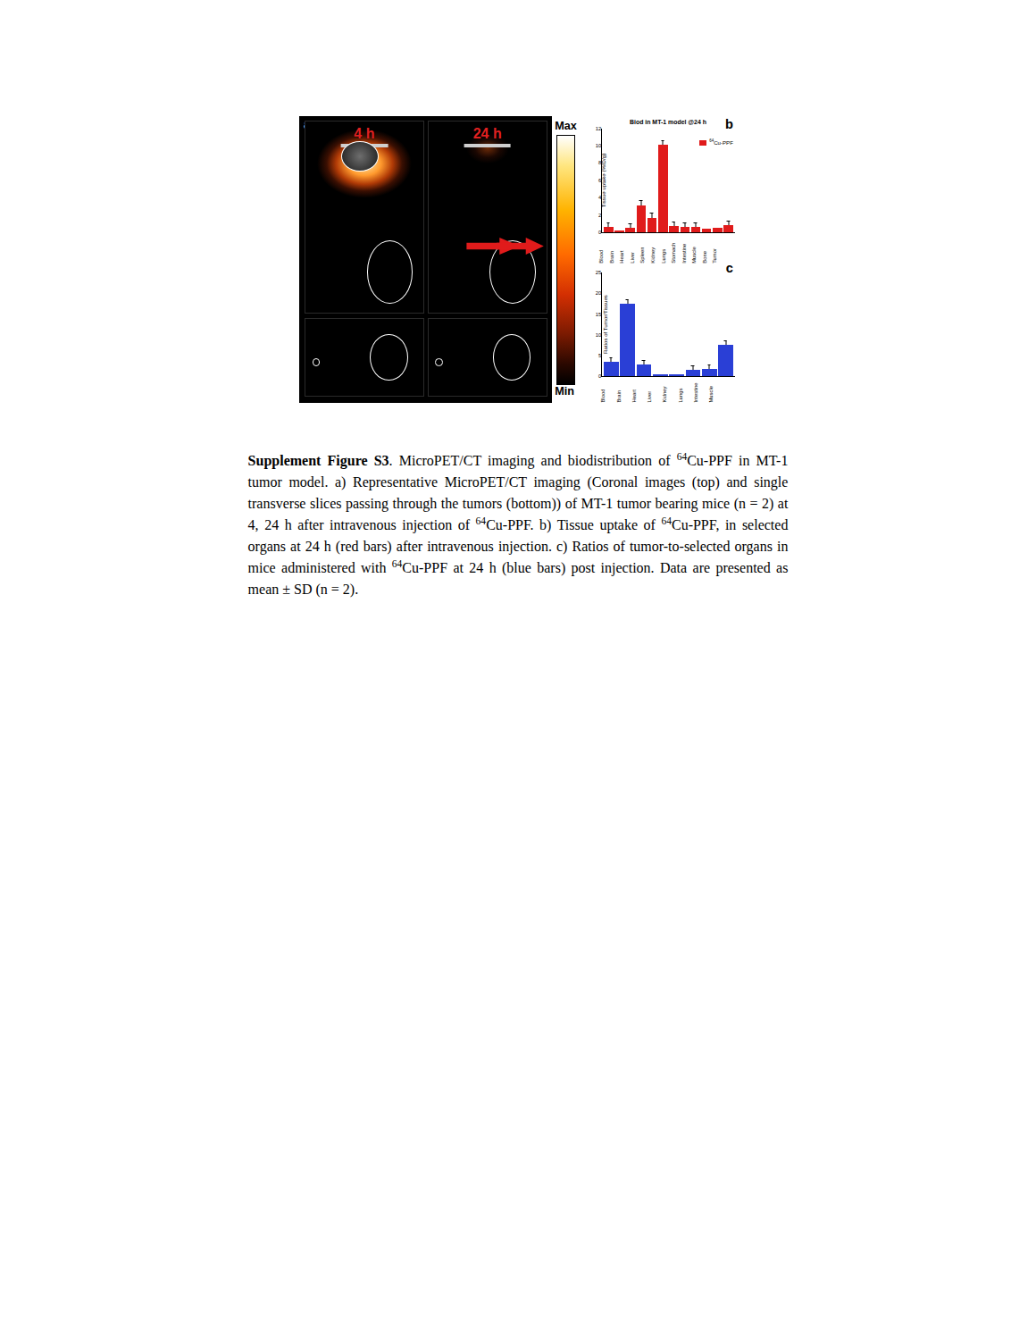a
4 h
24 h
Max
Min
b
Biod in MT-1 model @24 h
Tissue uptake (%ID/g)
12 10 8 6 4 2 0
64Cu-PPF
Blood Brain Heart Liver Spleen Kidney Lungs Stomach Intestine Muscle Bone Tumor
c
Ratios of Tumor/Tissues
25 20 15 10 5 0
T/Blood T/Brain T/Heart T/Liver T/Kidney T/Lungs T/Intestine T/Muscle
Supplement Figure S3. MicroPET/CT imaging and biodistribution of 64Cu-PPF in MT-1 tumor model. a) Representative MicroPET/CT imaging (Coronal images (top) and single transverse slices passing through the tumors (bottom)) of MT-1 tumor bearing mice (n = 2) at 4, 24 h after intravenous injection of 64Cu-PPF. b) Tissue uptake of 64Cu-PPF, in selected organs at 24 h (red bars) after intravenous injection. c) Ratios of tumor-to-selected organs in mice administered with 64Cu-PPF at 24 h (blue bars) post injection. Data are presented as mean ± SD (n = 2).